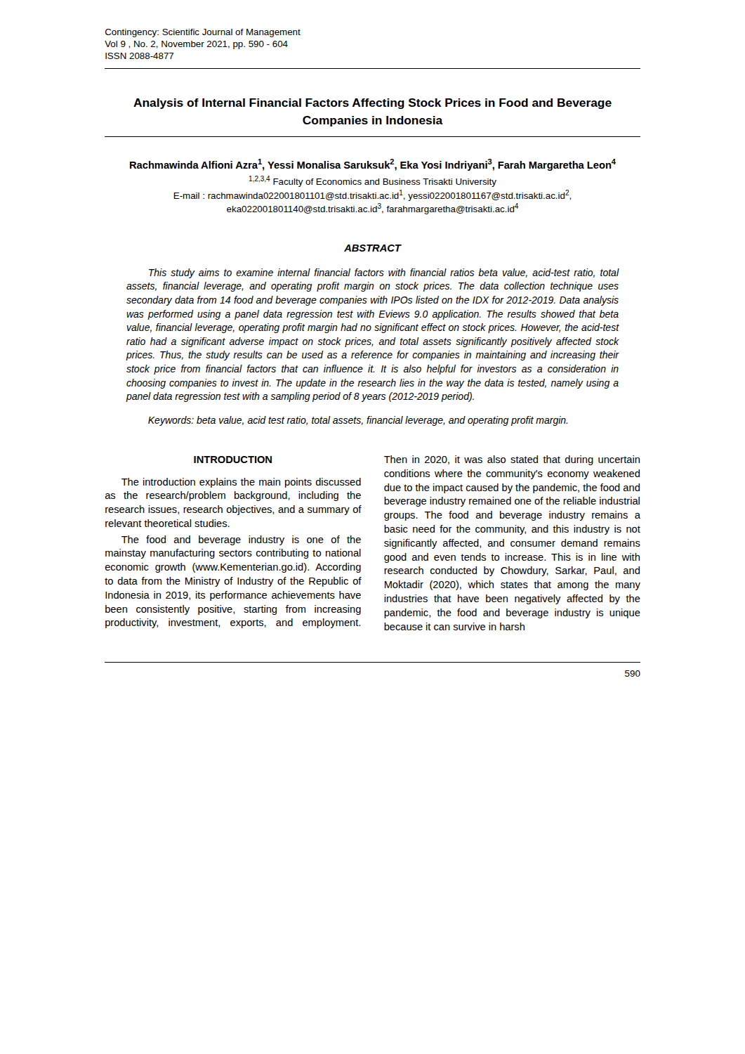Contingency: Scientific Journal of Management
Vol 9 , No. 2, November 2021, pp. 590 - 604
ISSN 2088-4877
Analysis of Internal Financial Factors Affecting Stock Prices in Food and Beverage Companies in Indonesia
Rachmawinda Alfioni Azra1, Yessi Monalisa Saruksuk2, Eka Yosi Indriyani3, Farah Margaretha Leon4
1,2,3,4 Faculty of Economics and Business Trisakti University
E-mail : rachmawinda022001801101@std.trisakti.ac.id1, yessi022001801167@std.trisakti.ac.id2,
eka022001801140@std.trisakti.ac.id3, farahmargaretha@trisakti.ac.id4
ABSTRACT
This study aims to examine internal financial factors with financial ratios beta value, acid-test ratio, total assets, financial leverage, and operating profit margin on stock prices. The data collection technique uses secondary data from 14 food and beverage companies with IPOs listed on the IDX for 2012-2019. Data analysis was performed using a panel data regression test with Eviews 9.0 application. The results showed that beta value, financial leverage, operating profit margin had no significant effect on stock prices. However, the acid-test ratio had a significant adverse impact on stock prices, and total assets significantly positively affected stock prices. Thus, the study results can be used as a reference for companies in maintaining and increasing their stock price from financial factors that can influence it. It is also helpful for investors as a consideration in choosing companies to invest in. The update in the research lies in the way the data is tested, namely using a panel data regression test with a sampling period of 8 years (2012-2019 period).
Keywords: beta value, acid test ratio, total assets, financial leverage, and operating profit margin.
INTRODUCTION
The introduction explains the main points discussed as the research/problem background, including the research issues, research objectives, and a summary of relevant theoretical studies.
The food and beverage industry is one of the mainstay manufacturing sectors contributing to national economic growth (www.Kementerian.go.id). According to data from the Ministry of Industry of the Republic of Indonesia in 2019, its performance achievements have been consistently positive, starting from increasing productivity, investment, exports, and employment. Then in 2020, it was also stated that during uncertain conditions where the community's economy weakened due to the impact caused by the pandemic, the food and beverage industry remained one of the reliable industrial groups. The food and beverage industry remains a basic need for the community, and this industry is not significantly affected, and consumer demand remains good and even tends to increase. This is in line with research conducted by Chowdury, Sarkar, Paul, and Moktadir (2020), which states that among the many industries that have been negatively affected by the pandemic, the food and beverage industry is unique because it can survive in harsh
590